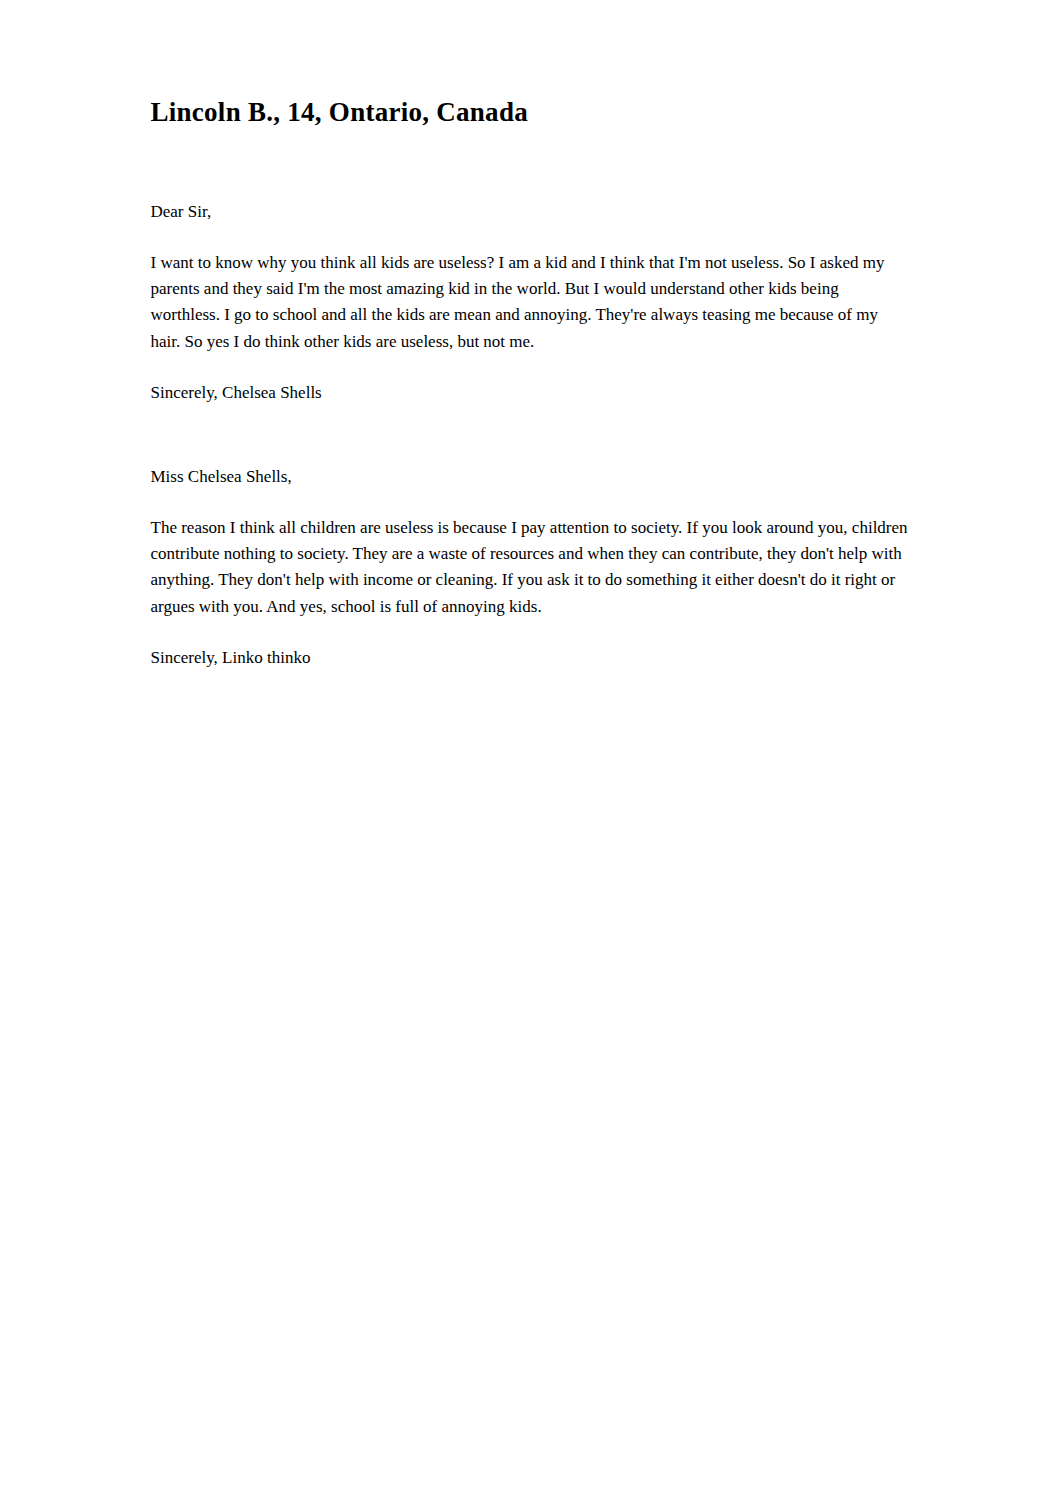Lincoln B., 14, Ontario, Canada
Dear Sir,
I want to know why you think all kids are useless? I am a kid and I think that I'm not useless. So I asked my parents and they said I'm the most amazing kid in the world. But I would understand other kids being worthless. I go to school and all the kids are mean and annoying. They're always teasing me because of my hair. So yes I do think other kids are useless, but not me.
Sincerely, Chelsea Shells
Miss Chelsea Shells,
The reason I think all children are useless is because I pay attention to society. If you look around you, children contribute nothing to society. They are a waste of resources and when they can contribute, they don't help with anything. They don't help with income or cleaning. If you ask it to do something it either doesn't do it right or argues with you. And yes, school is full of annoying kids.
Sincerely, Linko thinko